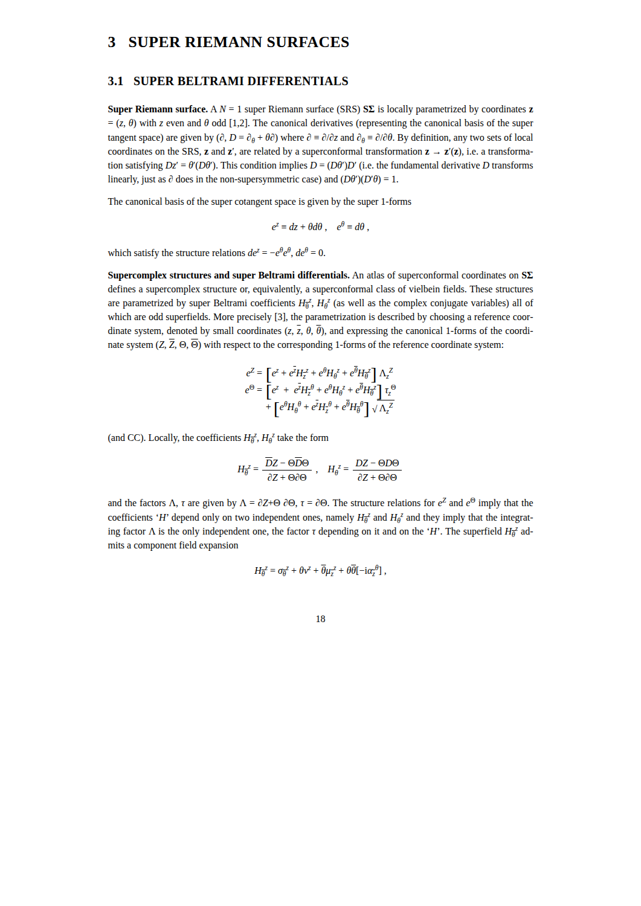3 SUPER RIEMANN SURFACES
3.1 SUPER BELTRAMI DIFFERENTIALS
Super Riemann surface. A N = 1 super Riemann surface (SRS) SΣ is locally parametrized by coordinates z = (z, θ) with z even and θ odd [1,2]. The canonical derivatives (representing the canonical basis of the super tangent space) are given by (∂, D = ∂θ + θ∂) where ∂ ≡ ∂/∂z and ∂θ ≡ ∂/∂θ. By definition, any two sets of local coordinates on the SRS, z and z′, are related by a superconformal transformation z → z′(z), i.e. a transformation satisfying Dz′ = θ′(Dθ′). This condition implies D = (Dθ′)D′ (i.e. the fundamental derivative D transforms linearly, just as ∂ does in the non-supersymmetric case) and (Dθ′)(D′θ) = 1.
The canonical basis of the super cotangent space is given by the super 1-forms
ez ≡ dz + θdθ , eθ ≡ dθ ,
which satisfy the structure relations dez = −eθeθ, deθ = 0.
Supercomplex structures and super Beltrami differentials. An atlas of superconformal coordinates on SΣ defines a supercomplex structure or, equivalently, a superconformal class of vielbein fields. These structures are parametrized by super Beltrami coefficients Hθz, Hθz (as well as the complex conjugate variables) all of which are odd superfields. More precisely [3], the parametrization is described by choosing a reference coordinate system, denoted by small coordinates (z, z, θ, θ), and expressing the canonical 1-forms of the coordinate system (Z, Z, Θ, Θ) with respect to the corresponding 1-forms of the reference coordinate system:
| e Z = | [ e z + e z H z z + e θ H θ z + e θ H θ z ] Λ z Z |
| e Θ = | [ e z + e z H z θ + e θ H θ z + e θ H θ z ] τ z Θ |
| | + [ e θ H θ θ + e z H z θ + e θ H θ θ ] √ Λ z Z |
(and CC). Locally, the coefficients Hθz, Hθz take the form
Hθz = DZ − ΘDΘ∂Z + Θ∂Θ , Hθz = DZ − ΘDΘ∂Z + Θ∂Θ
and the factors Λ, τ are given by Λ = ∂Z+Θ ∂Θ, τ = ∂Θ. The structure relations for eZ and eΘ imply that the coefficients ‘H’ depend only on two independent ones, namely Hθz and Hθz and they imply that the integrating factor Λ is the only independent one, the factor τ depending on it and on the ‘H’. The superfield Hθz admits a component field expansion
Hθz = σθz + θvz + θμzz + θθ[−iαzθ] ,
18